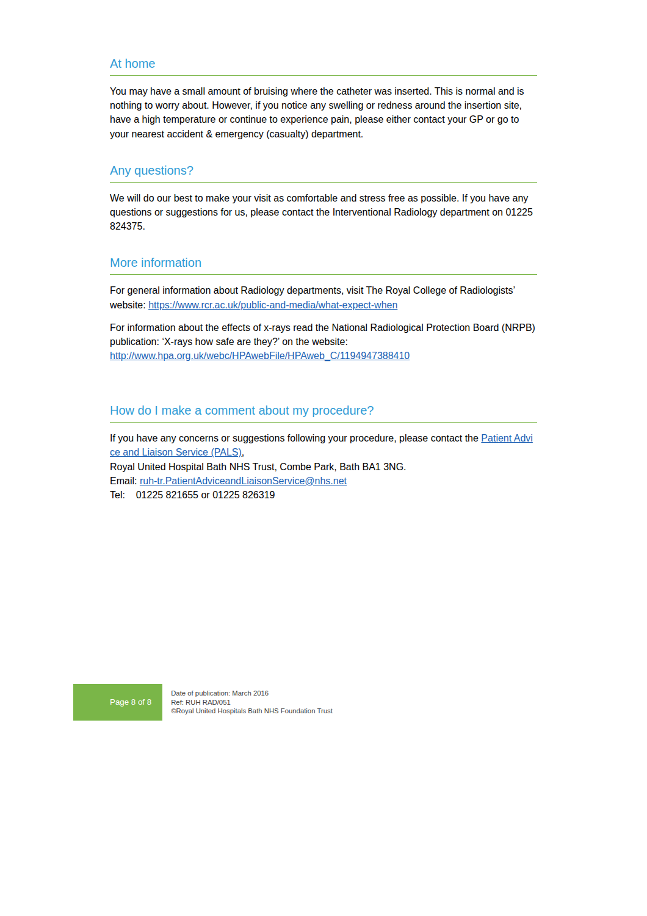At home
You may have a small amount of bruising where the catheter was inserted. This is normal and is nothing to worry about. However, if you notice any swelling or redness around the insertion site, have a high temperature or continue to experience pain, please either contact your GP or go to your nearest accident & emergency (casualty) department.
Any questions?
We will do our best to make your visit as comfortable and stress free as possible. If you have any questions or suggestions for us, please contact the Interventional Radiology department on 01225 824375.
More information
For general information about Radiology departments, visit The Royal College of Radiologists’ website: https://www.rcr.ac.uk/public-and-media/what-expect-when
For information about the effects of x-rays read the National Radiological Protection Board (NRPB) publication: ‘X-rays how safe are they?’ on the website:
http://www.hpa.org.uk/webc/HPAwebFile/HPAweb_C/1194947388410
How do I make a comment about my procedure?
If you have any concerns or suggestions following your procedure, please contact the Patient Advice and Liaison Service (PALS),
Royal United Hospital Bath NHS Trust, Combe Park, Bath BA1 3NG.
Email: ruh-tr.PatientAdviceandLiaisonService@nhs.net
Tel: 01225 821655 or 01225 826319
Page 8 of 8
Date of publication: March 2016
Ref: RUH RAD/051
©Royal United Hospitals Bath NHS Foundation Trust